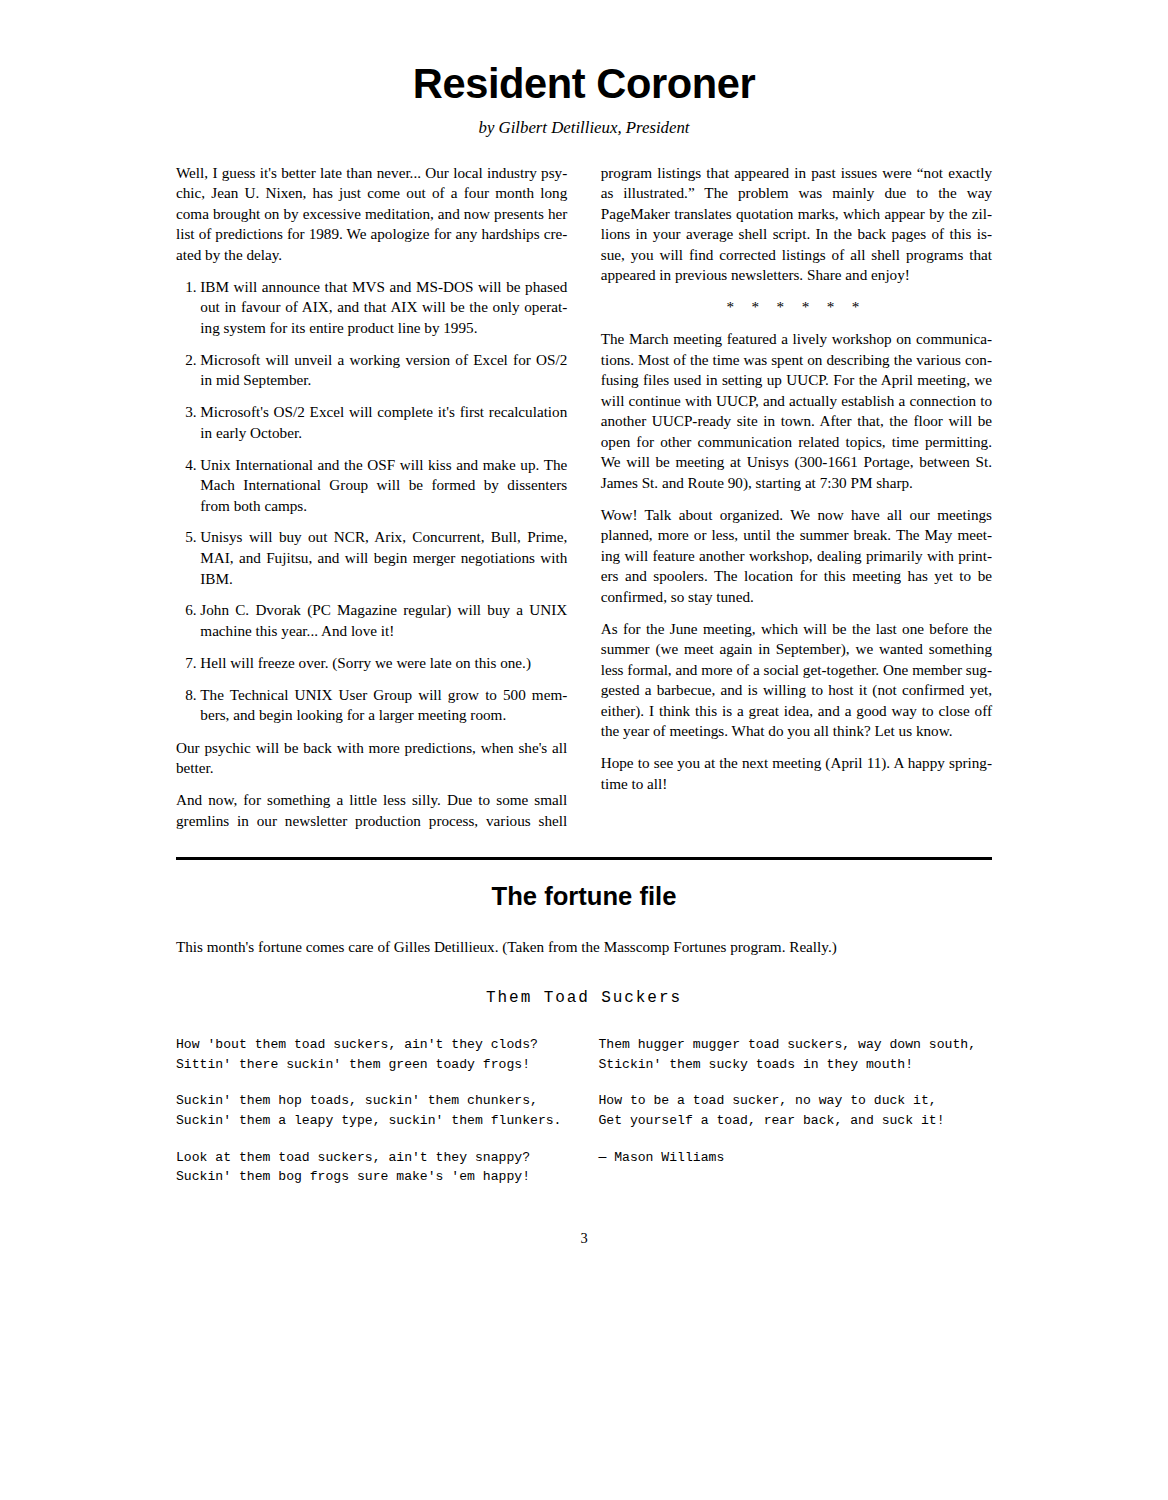Resident Coroner
by Gilbert Detillieux, President
Well, I guess it's better late than never... Our local industry psychic, Jean U. Nixen, has just come out of a four month long coma brought on by excessive meditation, and now presents her list of predictions for 1989. We apologize for any hardships created by the delay.
IBM will announce that MVS and MS-DOS will be phased out in favour of AIX, and that AIX will be the only operating system for its entire product line by 1995.
Microsoft will unveil a working version of Excel for OS/2 in mid September.
Microsoft's OS/2 Excel will complete it's first recalculation in early October.
Unix International and the OSF will kiss and make up. The Mach International Group will be formed by dissenters from both camps.
Unisys will buy out NCR, Arix, Concurrent, Bull, Prime, MAI, and Fujitsu, and will begin merger negotiations with IBM.
John C. Dvorak (PC Magazine regular) will buy a UNIX machine this year... And love it!
Hell will freeze over. (Sorry we were late on this one.)
The Technical UNIX User Group will grow to 500 members, and begin looking for a larger meeting room.
Our psychic will be back with more predictions, when she's all better.
And now, for something a little less silly. Due to some small gremlins in our newsletter production process, various shell program listings that appeared in past issues were “not exactly as illustrated.” The problem was mainly due to the way PageMaker translates quotation marks, which appear by the zillions in your average shell script. In the back pages of this issue, you will find corrected listings of all shell programs that appeared in previous newsletters. Share and enjoy!
* * * * * *
The March meeting featured a lively workshop on communications. Most of the time was spent on describing the various confusing files used in setting up UUCP. For the April meeting, we will continue with UUCP, and actually establish a connection to another UUCP-ready site in town. After that, the floor will be open for other communication related topics, time permitting. We will be meeting at Unisys (300-1661 Portage, between St. James St. and Route 90), starting at 7:30 PM sharp.
Wow! Talk about organized. We now have all our meetings planned, more or less, until the summer break. The May meeting will feature another workshop, dealing primarily with printers and spoolers. The location for this meeting has yet to be confirmed, so stay tuned.
As for the June meeting, which will be the last one before the summer (we meet again in September), we wanted something less formal, and more of a social get-together. One member suggested a barbecue, and is willing to host it (not confirmed yet, either). I think this is a great idea, and a good way to close off the year of meetings. What do you all think? Let us know.
Hope to see you at the next meeting (April 11). A happy springtime to all!
The fortune file
This month's fortune comes care of Gilles Detillieux. (Taken from the Masscomp Fortunes program. Really.)
Them Toad Suckers
How 'bout them toad suckers, ain't they clods?
Sittin' there suckin' them green toady frogs!
Suckin' them hop toads, suckin' them chunkers,
Suckin' them a leapy type, suckin' them flunkers.
Look at them toad suckers, ain't they snappy?
Suckin' them bog frogs sure make's 'em happy!
Them hugger mugger toad suckers, way down south,
Stickin' them sucky toads in they mouth!
How to be a toad sucker, no way to duck it,
Get yourself a toad, rear back, and suck it!
— Mason Williams
3